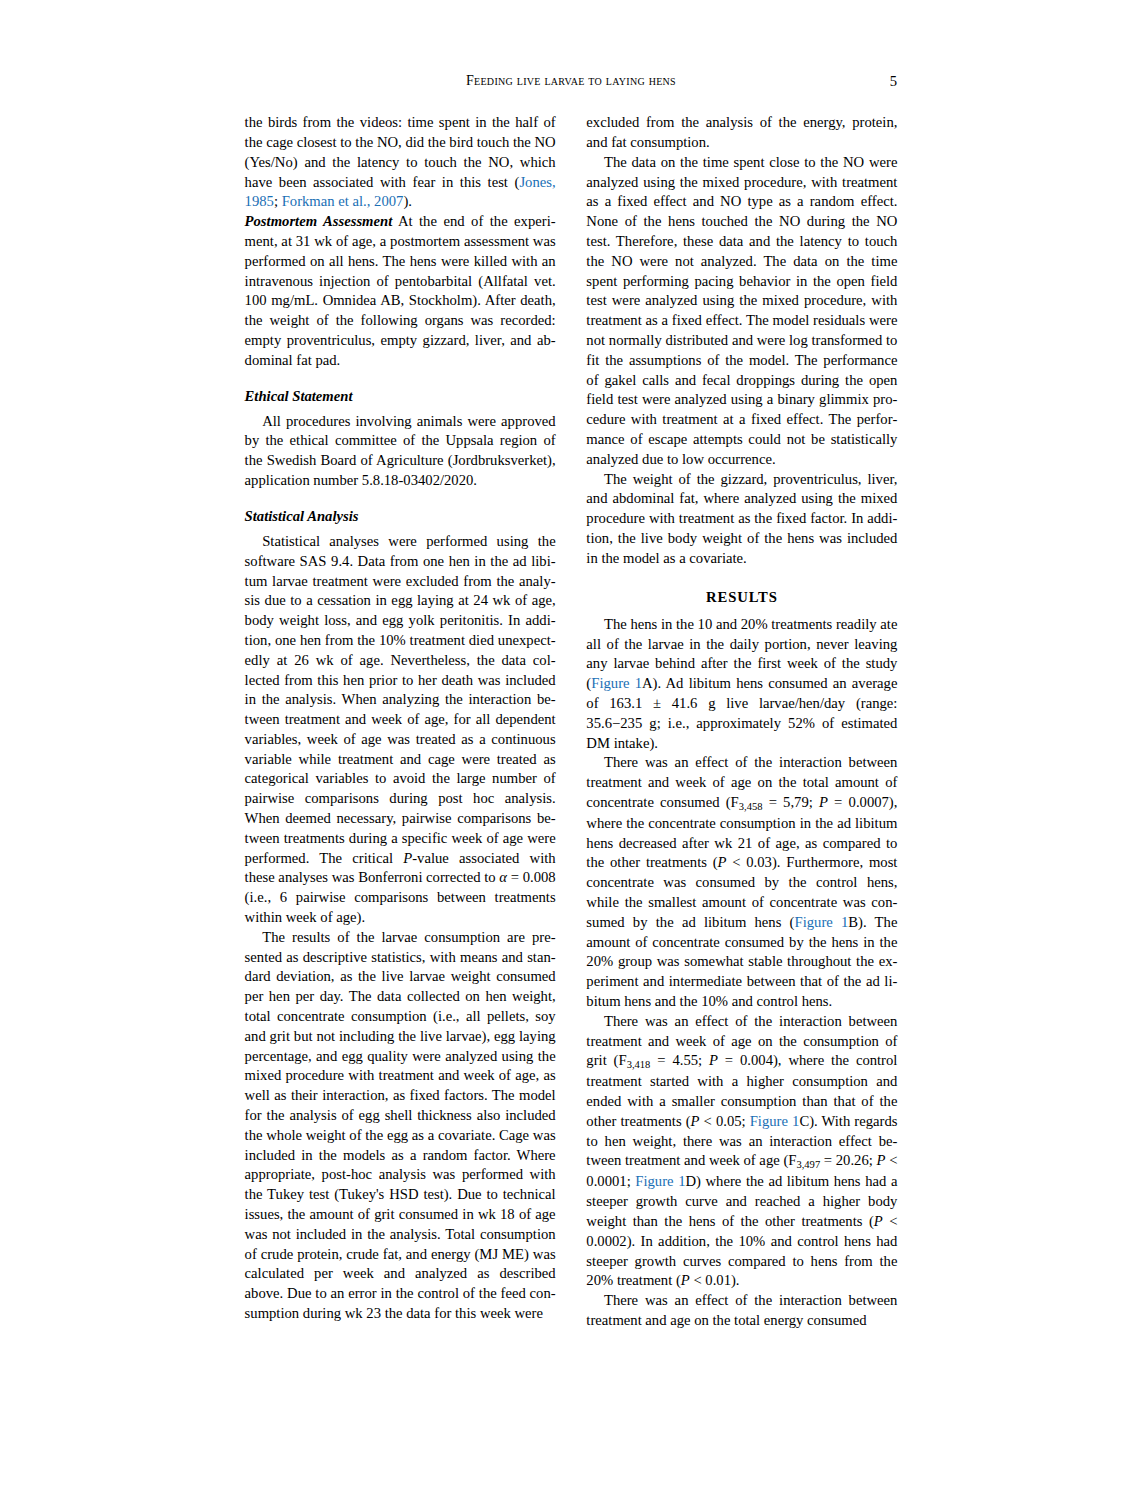Feeding live larvae to laying hens 5
the birds from the videos: time spent in the half of the cage closest to the NO, did the bird touch the NO (Yes/No) and the latency to touch the NO, which have been associated with fear in this test (Jones, 1985; Forkman et al., 2007).
Postmortem Assessment At the end of the experiment, at 31 wk of age, a postmortem assessment was performed on all hens. The hens were killed with an intravenous injection of pentobarbital (Allfatal vet. 100 mg/mL. Omnidea AB, Stockholm). After death, the weight of the following organs was recorded: empty proventriculus, empty gizzard, liver, and abdominal fat pad.
Ethical Statement
All procedures involving animals were approved by the ethical committee of the Uppsala region of the Swedish Board of Agriculture (Jordbruksverket), application number 5.8.18-03402/2020.
Statistical Analysis
Statistical analyses were performed using the software SAS 9.4. Data from one hen in the ad libitum larvae treatment were excluded from the analysis due to a cessation in egg laying at 24 wk of age, body weight loss, and egg yolk peritonitis. In addition, one hen from the 10% treatment died unexpectedly at 26 wk of age. Nevertheless, the data collected from this hen prior to her death was included in the analysis. When analyzing the interaction between treatment and week of age, for all dependent variables, week of age was treated as a continuous variable while treatment and cage were treated as categorical variables to avoid the large number of pairwise comparisons during post hoc analysis. When deemed necessary, pairwise comparisons between treatments during a specific week of age were performed. The critical P-value associated with these analyses was Bonferroni corrected to α = 0.008 (i.e., 6 pairwise comparisons between treatments within week of age).
The results of the larvae consumption are presented as descriptive statistics, with means and standard deviation, as the live larvae weight consumed per hen per day. The data collected on hen weight, total concentrate consumption (i.e., all pellets, soy and grit but not including the live larvae), egg laying percentage, and egg quality were analyzed using the mixed procedure with treatment and week of age, as well as their interaction, as fixed factors. The model for the analysis of egg shell thickness also included the whole weight of the egg as a covariate. Cage was included in the models as a random factor. Where appropriate, post-hoc analysis was performed with the Tukey test (Tukey's HSD test). Due to technical issues, the amount of grit consumed in wk 18 of age was not included in the analysis. Total consumption of crude protein, crude fat, and energy (MJ ME) was calculated per week and analyzed as described above. Due to an error in the control of the feed consumption during wk 23 the data for this week were
excluded from the analysis of the energy, protein, and fat consumption.
The data on the time spent close to the NO were analyzed using the mixed procedure, with treatment as a fixed effect and NO type as a random effect. None of the hens touched the NO during the NO test. Therefore, these data and the latency to touch the NO were not analyzed. The data on the time spent performing pacing behavior in the open field test were analyzed using the mixed procedure, with treatment as a fixed effect. The model residuals were not normally distributed and were log transformed to fit the assumptions of the model. The performance of gakel calls and fecal droppings during the open field test were analyzed using a binary glimmix procedure with treatment at a fixed effect. The performance of escape attempts could not be statistically analyzed due to low occurrence.
The weight of the gizzard, proventriculus, liver, and abdominal fat, where analyzed using the mixed procedure with treatment as the fixed factor. In addition, the live body weight of the hens was included in the model as a covariate.
RESULTS
The hens in the 10 and 20% treatments readily ate all of the larvae in the daily portion, never leaving any larvae behind after the first week of the study (Figure 1 A). Ad libitum hens consumed an average of 163.1 ± 41.6 g live larvae/hen/day (range: 35.6−235 g; i.e., approximately 52% of estimated DM intake).
There was an effect of the interaction between treatment and week of age on the total amount of concentrate consumed (F3,458 = 5,79; P = 0.0007), where the concentrate consumption in the ad libitum hens decreased after wk 21 of age, as compared to the other treatments (P < 0.03). Furthermore, most concentrate was consumed by the control hens, while the smallest amount of concentrate was consumed by the ad libitum hens (Figure 1 B). The amount of concentrate consumed by the hens in the 20% group was somewhat stable throughout the experiment and intermediate between that of the ad libitum hens and the 10% and control hens.
There was an effect of the interaction between treatment and week of age on the consumption of grit (F3,418 = 4.55; P = 0.004), where the control treatment started with a higher consumption and ended with a smaller consumption than that of the other treatments (P < 0.05; Figure 1 C). With regards to hen weight, there was an interaction effect between treatment and week of age (F3,497 = 20.26; P < 0.0001; Figure 1 D) where the ad libitum hens had a steeper growth curve and reached a higher body weight than the hens of the other treatments (P < 0.0002). In addition, the 10% and control hens had steeper growth curves compared to hens from the 20% treatment (P < 0.01).
There was an effect of the interaction between treatment and age on the total energy consumed